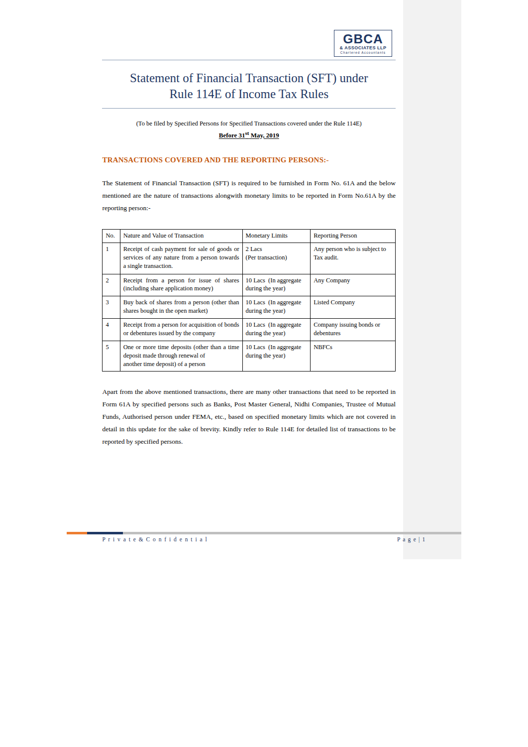GBCA
& ASSOCIATES LLP
Chartered Accountants
Statement of Financial Transaction (SFT) under
Rule 114E of Income Tax Rules
(To be filed by Specified Persons for Specified Transactions covered under the Rule 114E)
Before 31st May, 2019
TRANSACTIONS COVERED AND THE REPORTING PERSONS:-
The Statement of Financial Transaction (SFT) is required to be furnished in Form No. 61A and the below mentioned are the nature of transactions alongwith monetary limits to be reported in Form No.61A by the reporting person:-
| No. | Nature and Value of Transaction | Monetary Limits | Reporting Person |
| --- | --- | --- | --- |
| 1 | Receipt of cash payment for sale of goods or services of any nature from a person towards a single transaction. | 2 Lacs (Per transaction) | Any person who is subject to Tax audit. |
| 2 | Receipt from a person for issue of shares (including share application money) | 10 Lacs (In aggregate during the year) | Any Company |
| 3 | Buy back of shares from a person (other than shares bought in the open market) | 10 Lacs (In aggregate during the year) | Listed Company |
| 4 | Receipt from a person for acquisition of bonds or debentures issued by the company | 10 Lacs (In aggregate during the year) | Company issuing bonds or debentures |
| 5 | One or more time deposits (other than a time deposit made through renewal of another time deposit) of a person | 10 Lacs (In aggregate during the year) | NBFCs |
Apart from the above mentioned transactions, there are many other transactions that need to be reported in Form 61A by specified persons such as Banks, Post Master General, Nidhi Companies, Trustee of Mutual Funds, Authorised person under FEMA, etc., based on specified monetary limits which are not covered in detail in this update for the sake of brevity. Kindly refer to Rule 114E for detailed list of transactions to be reported by specified persons.
P r i v a t e & C o n f i d e n t i a l
P a g e | 1